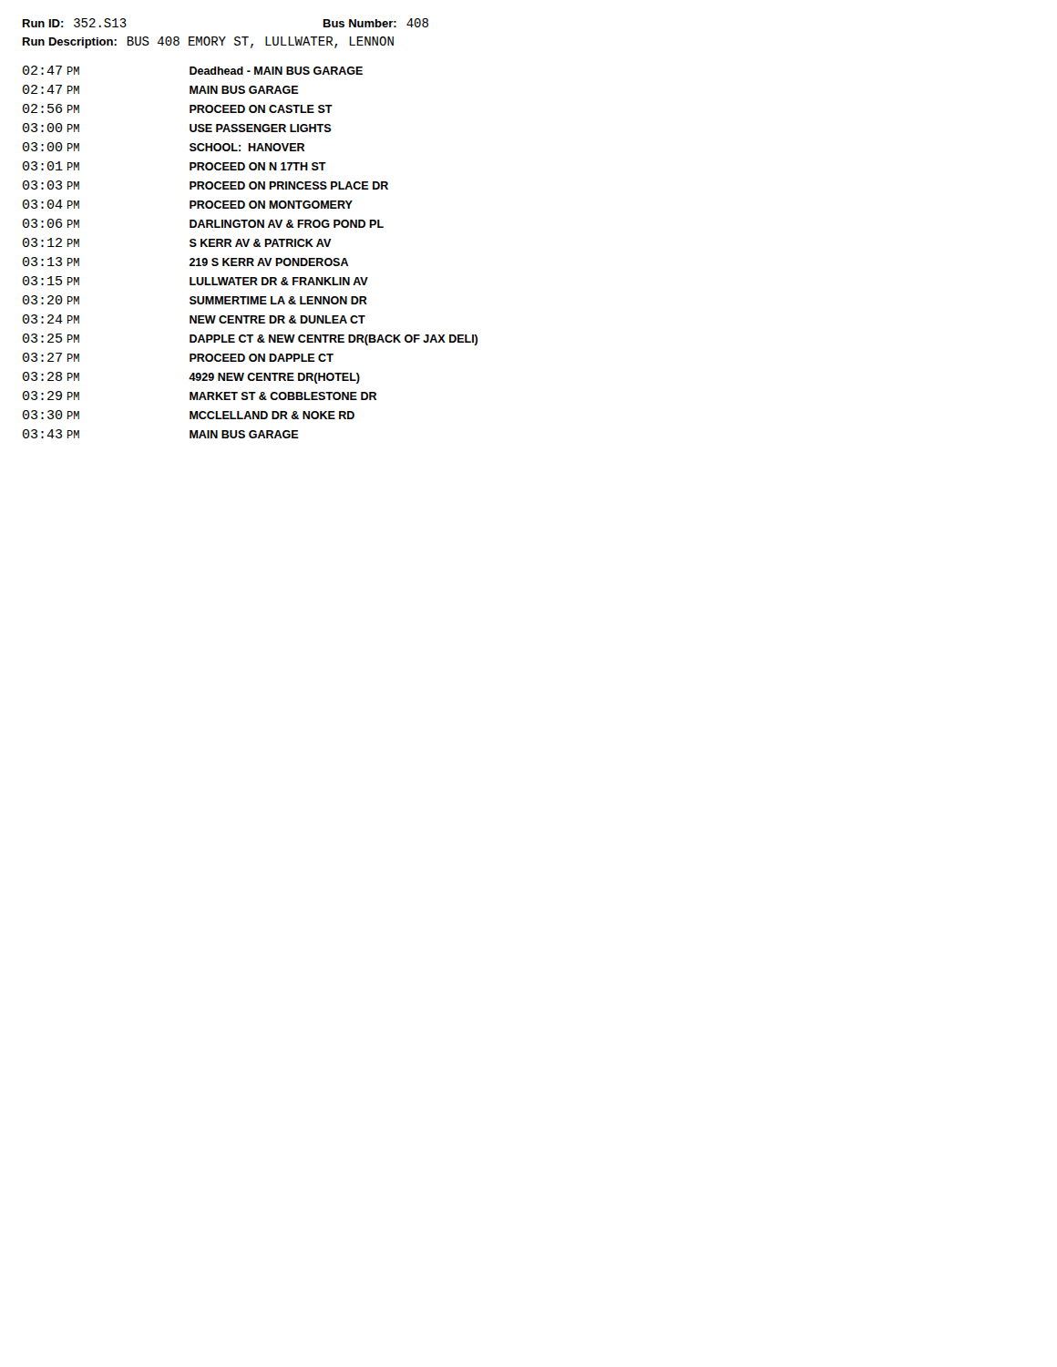Run ID: 352.S13
Bus Number: 408
Run Description: BUS 408 EMORY ST, LULLWATER, LENNON
| 02:47 PM | Deadhead - MAIN BUS GARAGE |
| 02:47 PM | MAIN BUS GARAGE |
| 02:56 PM | PROCEED ON CASTLE ST |
| 03:00 PM | USE PASSENGER LIGHTS |
| 03:00 PM | SCHOOL: HANOVER |
| 03:01 PM | PROCEED ON N 17TH ST |
| 03:03 PM | PROCEED ON PRINCESS PLACE DR |
| 03:04 PM | PROCEED ON MONTGOMERY |
| 03:06 PM | DARLINGTON AV & FROG POND PL |
| 03:12 PM | S KERR AV & PATRICK AV |
| 03:13 PM | 219 S KERR AV PONDEROSA |
| 03:15 PM | LULLWATER DR & FRANKLIN AV |
| 03:20 PM | SUMMERTIME LA & LENNON DR |
| 03:24 PM | NEW CENTRE DR & DUNLEA CT |
| 03:25 PM | DAPPLE CT & NEW CENTRE DR(BACK OF JAX DELI) |
| 03:27 PM | PROCEED ON DAPPLE CT |
| 03:28 PM | 4929 NEW CENTRE DR(HOTEL) |
| 03:29 PM | MARKET ST & COBBLESTONE DR |
| 03:30 PM | MCCLELLAND DR & NOKE RD |
| 03:43 PM | MAIN BUS GARAGE |